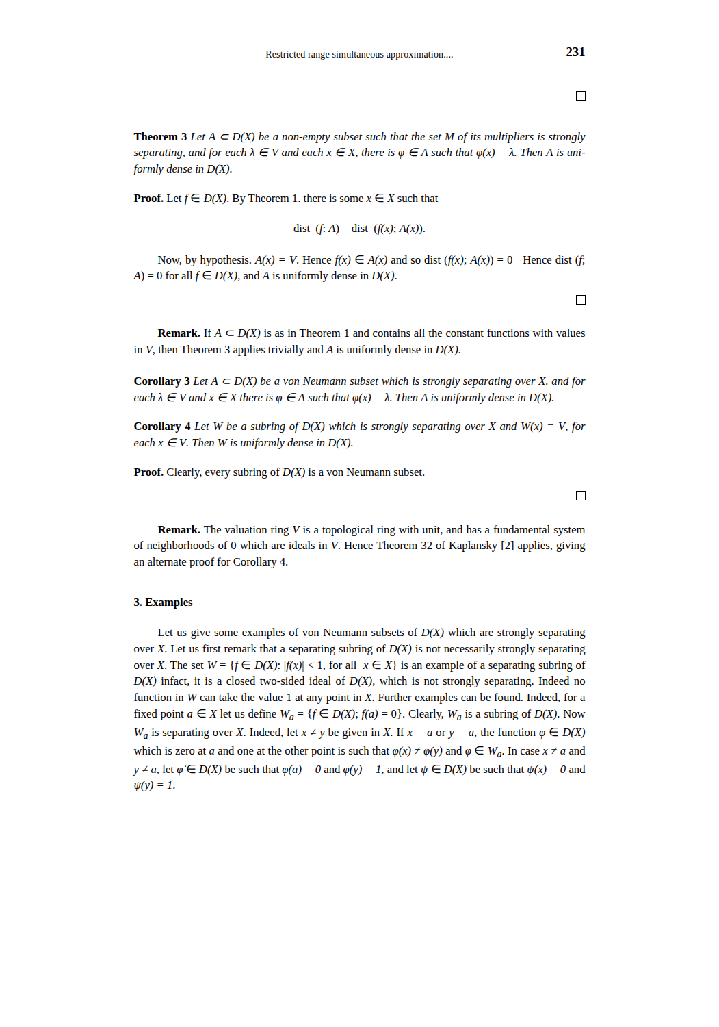Restricted range simultaneous approximation.... 231
Theorem 3 Let A ⊂ D(X) be a non-empty subset such that the set M of its multipliers is strongly separating, and for each λ ∈ V and each x ∈ X, there is φ ∈ A such that φ(x) = λ. Then A is uniformly dense in D(X).
Proof. Let f ∈ D(X). By Theorem 1. there is some x ∈ X such that
dist (f: A) = dist (f(x); A(x)).
Now, by hypothesis. A(x) = V. Hence f(x) ∈ A(x) and so dist (f(x); A(x)) = 0 Hence dist (f; A) = 0 for all f ∈ D(X), and A is uniformly dense in D(X).
Remark. If A ⊂ D(X) is as in Theorem 1 and contains all the constant functions with values in V, then Theorem 3 applies trivially and A is uniformly dense in D(X).
Corollary 3 Let A ⊂ D(X) be a von Neumann subset which is strongly separating over X. and for each λ ∈ V and x ∈ X there is φ ∈ A such that φ(x) = λ. Then A is uniformly dense in D(X).
Corollary 4 Let W be a subring of D(X) which is strongly separating over X and W(x) = V, for each x ∈ V. Then W is uniformly dense in D(X).
Proof. Clearly, every subring of D(X) is a von Neumann subset.
Remark. The valuation ring V is a topological ring with unit, and has a fundamental system of neighborhoods of 0 which are ideals in V. Hence Theorem 32 of Kaplansky [2] applies, giving an alternate proof for Corollary 4.
3. Examples
Let us give some examples of von Neumann subsets of D(X) which are strongly separating over X. Let us first remark that a separating subring of D(X) is not necessarily strongly separating over X. The set W = {f ∈ D(X): |f(x)| < 1, for all x ∈ X} is an example of a separating subring of D(X) infact, it is a closed two-sided ideal of D(X), which is not strongly separating. Indeed no function in W can take the value 1 at any point in X. Further examples can be found. Indeed, for a fixed point a ∈ X let us define Wa = {f ∈ D(X); f(a) = 0}. Clearly, Wa is a subring of D(X). Now Wa is separating over X. Indeed, let x ≠ y be given in X. If x = a or y = a, the function φ ∈ D(X) which is zero at a and one at the other point is such that φ(x) ≠ φ(y) and φ ∈ Wa. In case x ≠ a and y ≠ a, let φ̇ ∈ D(X) be such that φ(a) = 0 and φ(y) = 1, and let ψ ∈ D(X) be such that ψ(x) = 0 and ψ(y) = 1.